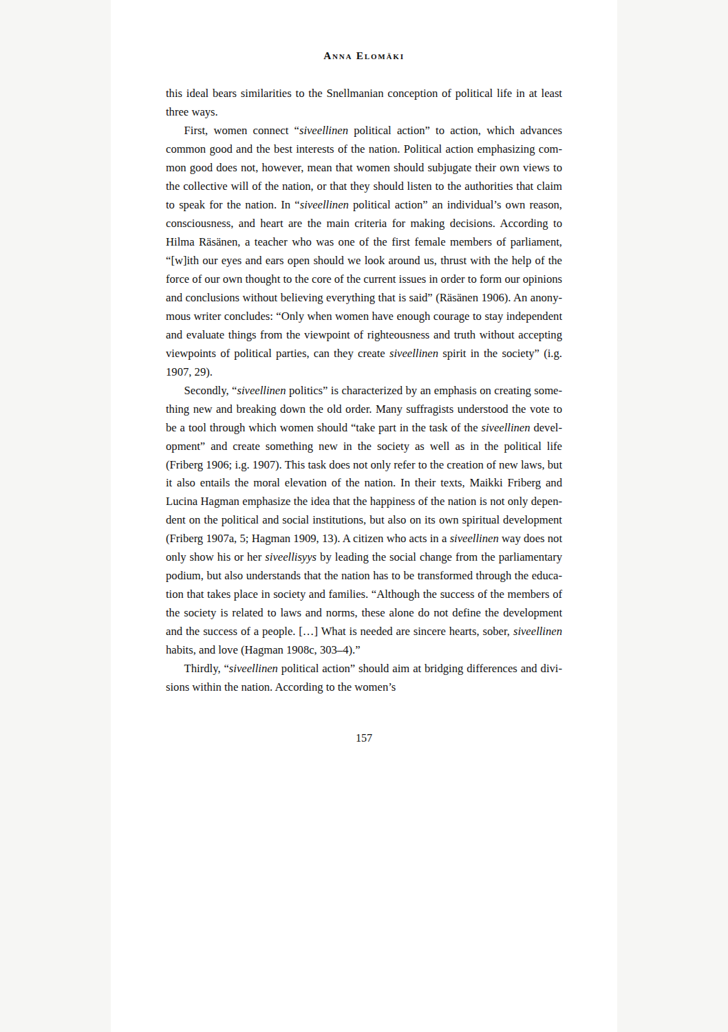Anna Elomäki
this ideal bears similarities to the Snellmanian conception of political life in at least three ways.
First, women connect “siveellinen political action” to action, which advances common good and the best interests of the nation. Political action emphasizing common good does not, however, mean that women should subjugate their own views to the collective will of the nation, or that they should listen to the authorities that claim to speak for the nation. In “siveellinen political action” an individual’s own reason, consciousness, and heart are the main criteria for making decisions. According to Hilma Räsänen, a teacher who was one of the first female members of parliament, “[w]ith our eyes and ears open should we look around us, thrust with the help of the force of our own thought to the core of the current issues in order to form our opinions and conclusions without believing everything that is said” (Räsänen 1906). An anonymous writer concludes: “Only when women have enough courage to stay independent and evaluate things from the viewpoint of righteousness and truth without accepting viewpoints of political parties, can they create siveellinen spirit in the society” (i.g. 1907, 29).
Secondly, “siveellinen politics” is characterized by an emphasis on creating something new and breaking down the old order. Many suffragists understood the vote to be a tool through which women should “take part in the task of the siveellinen development” and create something new in the society as well as in the political life (Friberg 1906; i.g. 1907). This task does not only refer to the creation of new laws, but it also entails the moral elevation of the nation. In their texts, Maikki Friberg and Lucina Hagman emphasize the idea that the happiness of the nation is not only dependent on the political and social institutions, but also on its own spiritual development (Friberg 1907a, 5; Hagman 1909, 13). A citizen who acts in a siveellinen way does not only show his or her siveellisyys by leading the social change from the parliamentary podium, but also understands that the nation has to be transformed through the education that takes place in society and families. “Although the success of the members of the society is related to laws and norms, these alone do not define the development and the success of a people. […] What is needed are sincere hearts, sober, siveellinen habits, and love (Hagman 1908c, 303–4).”
Thirdly, “siveellinen political action” should aim at bridging differences and divisions within the nation. According to the women’s
157